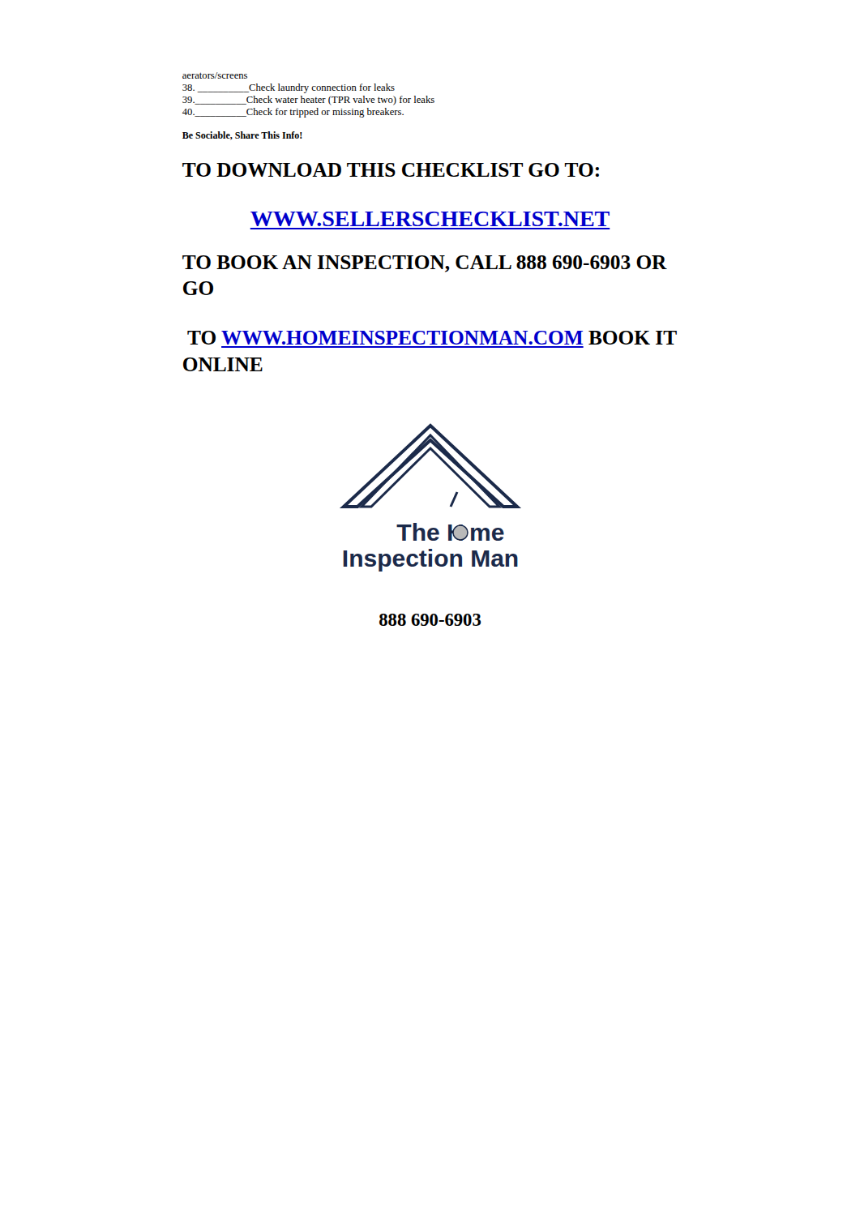aerators/screens
38. __________Check laundry connection for leaks
39.__________Check water heater (TPR valve two) for leaks
40.__________Check for tripped or missing breakers.
Be Sociable, Share This Info!
TO DOWNLOAD THIS CHECKLIST GO TO:
WWW.SELLERSCHECKLIST.NET
TO BOOK AN INSPECTION, CALL 888 690-6903 OR GO
TO WWW.HOMEINSPECTIONMAN.COM BOOK IT ONLINE
The H me Inspection Man
888 690-6903